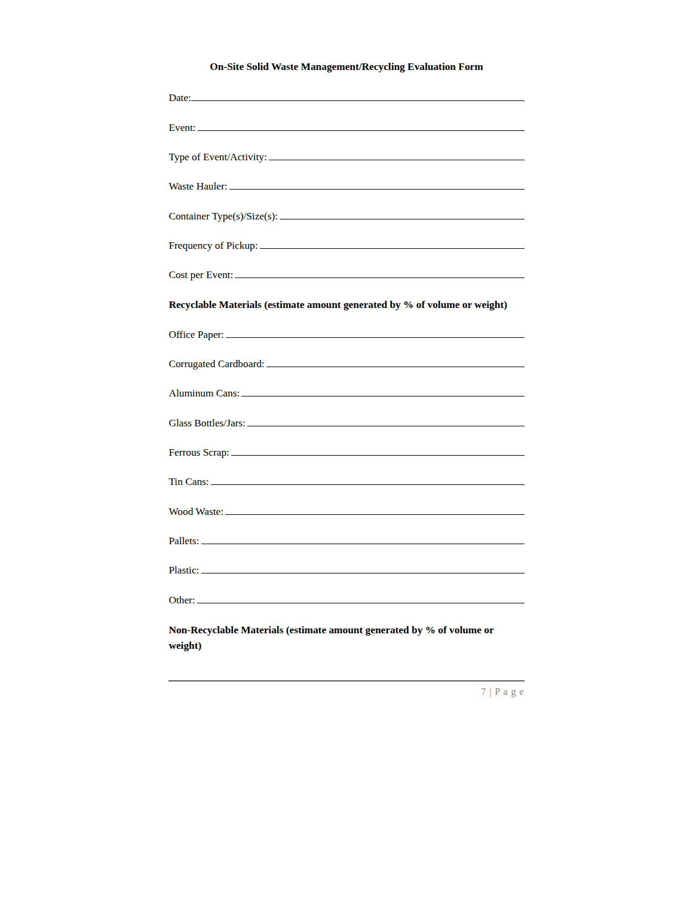On-Site Solid Waste Management/Recycling Evaluation Form
Date:
Event:
Type of Event/Activity:
Waste Hauler:
Container Type(s)/Size(s):
Frequency of Pickup:
Cost per Event:
Recyclable Materials (estimate amount generated by % of volume or weight)
Office Paper:
Corrugated Cardboard:
Aluminum Cans:
Glass Bottles/Jars:
Ferrous Scrap:
Tin Cans:
Wood Waste:
Pallets:
Plastic:
Other:
Non-Recyclable Materials (estimate amount generated by % of volume or weight)
7 | P a g e